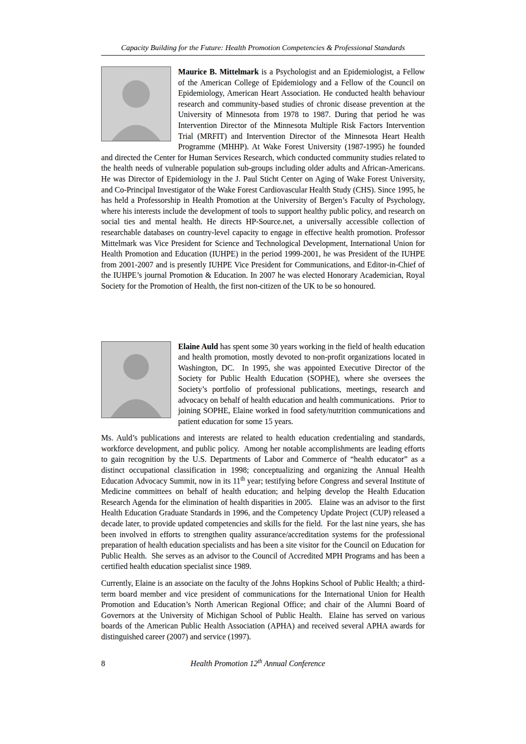Capacity Building for the Future: Health Promotion Competencies & Professional Standards
Maurice B. Mittelmark is a Psychologist and an Epidemiologist, a Fellow of the American College of Epidemiology and a Fellow of the Council on Epidemiology, American Heart Association. He conducted health behaviour research and community-based studies of chronic disease prevention at the University of Minnesota from 1978 to 1987. During that period he was Intervention Director of the Minnesota Multiple Risk Factors Intervention Trial (MRFIT) and Intervention Director of the Minnesota Heart Health Programme (MHHP). At Wake Forest University (1987-1995) he founded and directed the Center for Human Services Research, which conducted community studies related to the health needs of vulnerable population sub-groups including older adults and African-Americans. He was Director of Epidemiology in the J. Paul Sticht Center on Aging of Wake Forest University, and Co-Principal Investigator of the Wake Forest Cardiovascular Health Study (CHS). Since 1995, he has held a Professorship in Health Promotion at the University of Bergen’s Faculty of Psychology, where his interests include the development of tools to support healthy public policy, and research on social ties and mental health. He directs HP-Source.net, a universally accessible collection of researchable databases on country-level capacity to engage in effective health promotion. Professor Mittelmark was Vice President for Science and Technological Development, International Union for Health Promotion and Education (IUHPE) in the period 1999-2001, he was President of the IUHPE from 2001-2007 and is presently IUHPE Vice President for Communications, and Editor-in-Chief of the IUHPE’s journal Promotion & Education. In 2007 he was elected Honorary Academician, Royal Society for the Promotion of Health, the first non-citizen of the UK to be so honoured.
Elaine Auld has spent some 30 years working in the field of health education and health promotion, mostly devoted to non-profit organizations located in Washington, DC. In 1995, she was appointed Executive Director of the Society for Public Health Education (SOPHE), where she oversees the Society’s portfolio of professional publications, meetings, research and advocacy on behalf of health education and health communications. Prior to joining SOPHE, Elaine worked in food safety/nutrition communications and patient education for some 15 years.
Ms. Auld’s publications and interests are related to health education credentialing and standards, workforce development, and public policy. Among her notable accomplishments are leading efforts to gain recognition by the U.S. Departments of Labor and Commerce of “health educator” as a distinct occupational classification in 1998; conceptualizing and organizing the Annual Health Education Advocacy Summit, now in its 11th year; testifying before Congress and several Institute of Medicine committees on behalf of health education; and helping develop the Health Education Research Agenda for the elimination of health disparities in 2005. Elaine was an advisor to the first Health Education Graduate Standards in 1996, and the Competency Update Project (CUP) released a decade later, to provide updated competencies and skills for the field. For the last nine years, she has been involved in efforts to strengthen quality assurance/accreditation systems for the professional preparation of health education specialists and has been a site visitor for the Council on Education for Public Health. She serves as an advisor to the Council of Accredited MPH Programs and has been a certified health education specialist since 1989.
Currently, Elaine is an associate on the faculty of the Johns Hopkins School of Public Health; a third-term board member and vice president of communications for the International Union for Health Promotion and Education’s North American Regional Office; and chair of the Alumni Board of Governors at the University of Michigan School of Public Health. Elaine has served on various boards of the American Public Health Association (APHA) and received several APHA awards for distinguished career (2007) and service (1997).
8 Health Promotion 12th Annual Conference